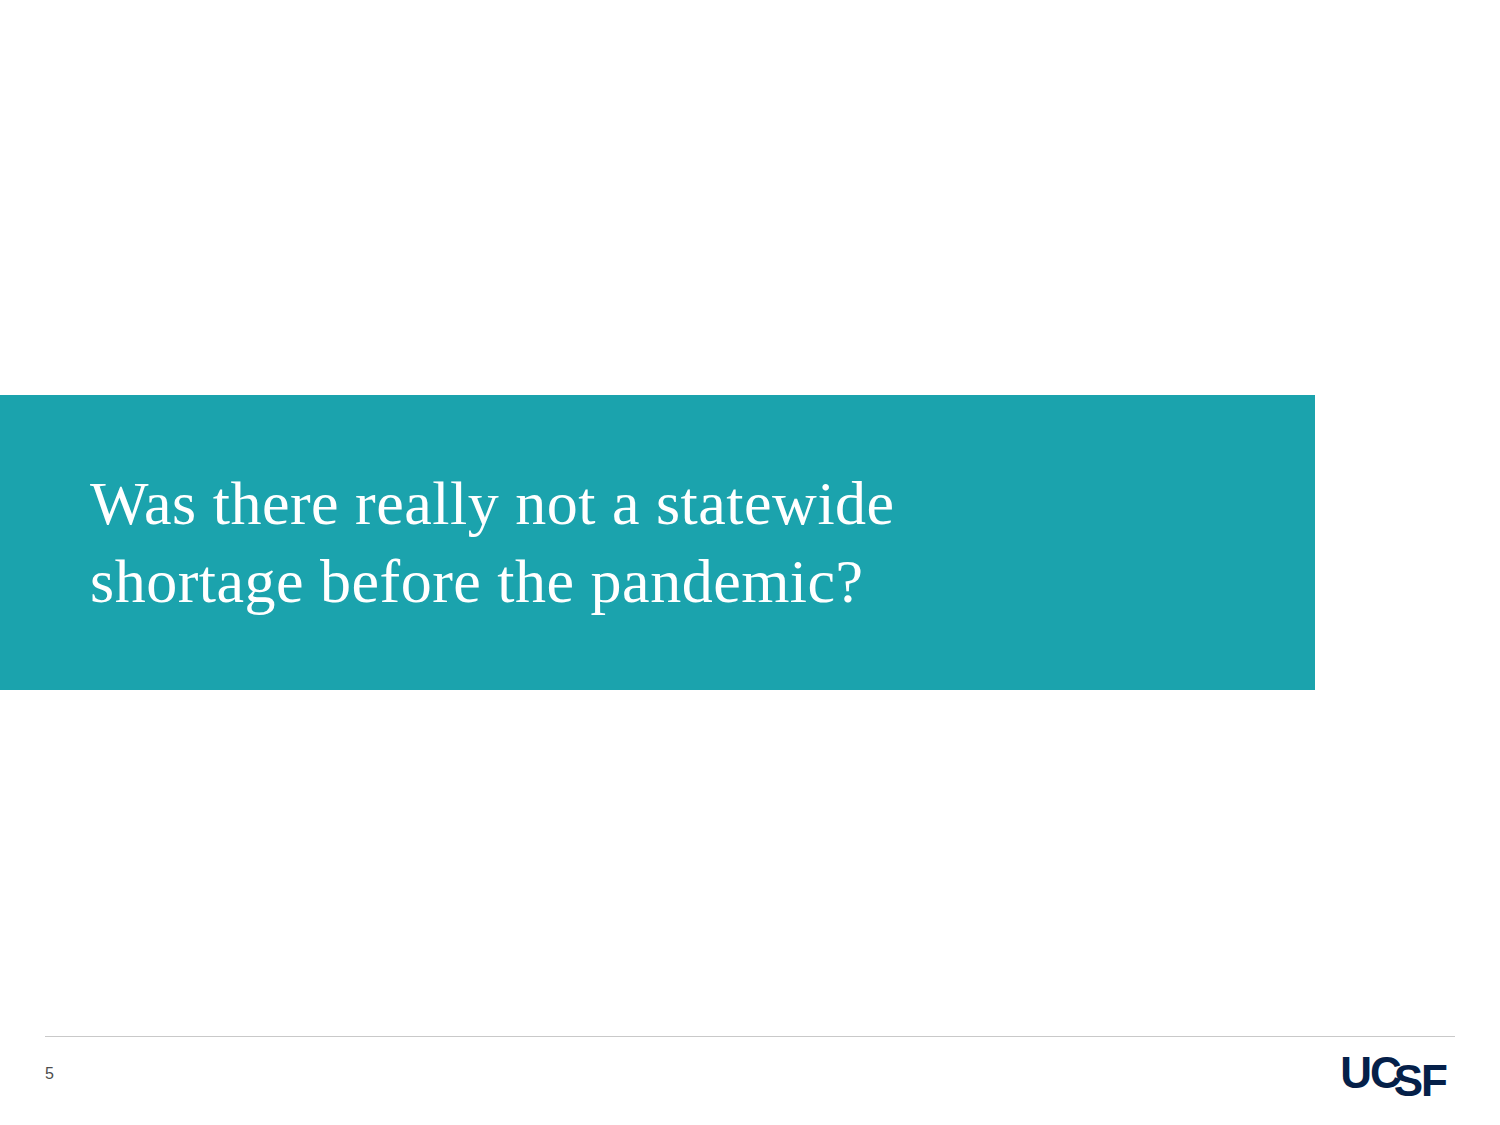Was there really not a statewide shortage before the pandemic?
5
UC SF